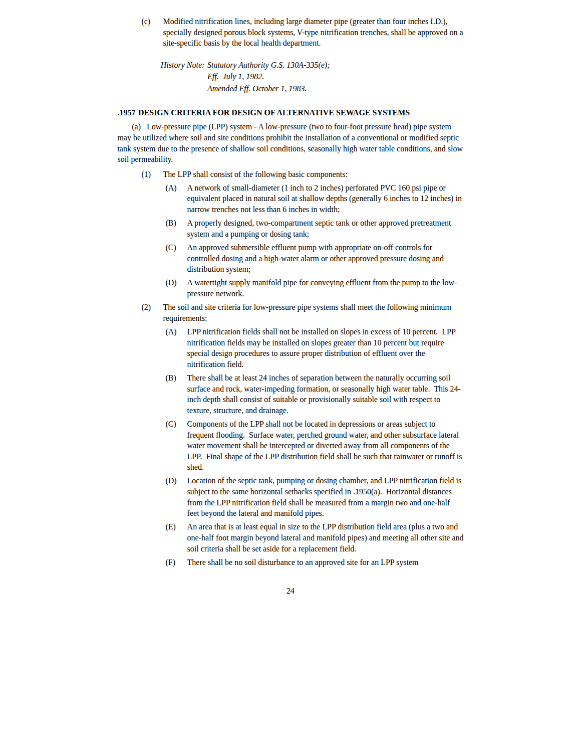(c)
Modified nitrification lines, including large diameter pipe (greater than four inches I.D.), specially designed porous block systems, V-type nitrification trenches, shall be approved on a site-specific basis by the local health department.
| History Note: | Statutory Authority G.S. 130A-335(e); |
| | Eff. July 1, 1982. |
| | Amended Eff. October 1, 1983. |
.1957 DESIGN CRITERIA FOR DESIGN OF ALTERNATIVE SEWAGE SYSTEMS
(a) Low-pressure pipe (LPP) system - A low-pressure (two to four-foot pressure head) pipe system may be utilized where soil and site conditions prohibit the installation of a conventional or modified septic tank system due to the presence of shallow soil conditions, seasonally high water table conditions, and slow soil permeability.
(1)
The LPP shall consist of the following basic components:
(A)
A network of small-diameter (1 inch to 2 inches) perforated PVC 160 psi pipe or equivalent placed in natural soil at shallow depths (generally 6 inches to 12 inches) in narrow trenches not less than 6 inches in width;
(B)
A properly designed, two-compartment septic tank or other approved pretreatment system and a pumping or dosing tank;
(C)
An approved submersible effluent pump with appropriate on-off controls for controlled dosing and a high-water alarm or other approved pressure dosing and distribution system;
(D)
A watertight supply manifold pipe for conveying effluent from the pump to the low-pressure network.
(2)
The soil and site criteria for low-pressure pipe systems shall meet the following minimum requirements:
(A)
LPP nitrification fields shall not be installed on slopes in excess of 10 percent. LPP nitrification fields may be installed on slopes greater than 10 percent but require special design procedures to assure proper distribution of effluent over the nitrification field.
(B)
There shall be at least 24 inches of separation between the naturally occurring soil surface and rock, water-impeding formation, or seasonally high water table. This 24-inch depth shall consist of suitable or provisionally suitable soil with respect to texture, structure, and drainage.
(C)
Components of the LPP shall not be located in depressions or areas subject to frequent flooding. Surface water, perched ground water, and other subsurface lateral water movement shall be intercepted or diverted away from all components of the LPP. Final shape of the LPP distribution field shall be such that rainwater or runoff is shed.
(D)
Location of the septic tank, pumping or dosing chamber, and LPP nitrification field is subject to the same horizontal setbacks specified in .1950(a). Horizontal distances from the LPP nitrification field shall be measured from a margin two and one-half feet beyond the lateral and manifold pipes.
(E)
An area that is at least equal in size to the LPP distribution field area (plus a two and one-half foot margin beyond lateral and manifold pipes) and meeting all other site and soil criteria shall be set aside for a replacement field.
(F)
There shall be no soil disturbance to an approved site for an LPP system
24